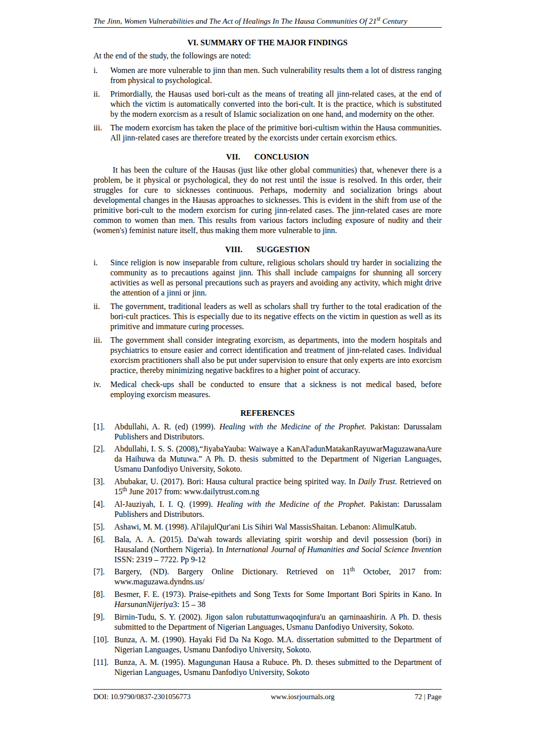The Jinn, Women Vulnerabilities and The Act of Healings In The Hausa Communities Of 21st Century
VI. Summary of the Major Findings
At the end of the study, the followings are noted:
i. Women are more vulnerable to jinn than men. Such vulnerability results them a lot of distress ranging from physical to psychological.
ii. Primordially, the Hausas used bori-cult as the means of treating all jinn-related cases, at the end of which the victim is automatically converted into the bori-cult. It is the practice, which is substituted by the modern exorcism as a result of Islamic socialization on one hand, and modernity on the other.
iii. The modern exorcism has taken the place of the primitive bori-cultism within the Hausa communities. All jinn-related cases are therefore treated by the exorcists under certain exorcism ethics.
VII. Conclusion
It has been the culture of the Hausas (just like other global communities) that, whenever there is a problem, be it physical or psychological, they do not rest until the issue is resolved. In this order, their struggles for cure to sicknesses continuous. Perhaps, modernity and socialization brings about developmental changes in the Hausas approaches to sicknesses. This is evident in the shift from use of the primitive bori-cult to the modern exorcism for curing jinn-related cases. The jinn-related cases are more common to women than men. This results from various factors including exposure of nudity and their (women's) feminist nature itself, thus making them more vulnerable to jinn.
VIII. Suggestion
i. Since religion is now inseparable from culture, religious scholars should try harder in socializing the community as to precautions against jinn. This shall include campaigns for shunning all sorcery activities as well as personal precautions such as prayers and avoiding any activity, which might drive the attention of a jinni or jinn.
ii. The government, traditional leaders as well as scholars shall try further to the total eradication of the bori-cult practices. This is especially due to its negative effects on the victim in question as well as its primitive and immature curing processes.
iii. The government shall consider integrating exorcism, as departments, into the modern hospitals and psychiatrics to ensure easier and correct identification and treatment of jinn-related cases. Individual exorcism practitioners shall also be put under supervision to ensure that only experts are into exorcism practice, thereby minimizing negative backfires to a higher point of accuracy.
iv. Medical check-ups shall be conducted to ensure that a sickness is not medical based, before employing exorcism measures.
References
[1]. Abdullahi, A. R. (ed) (1999). Healing with the Medicine of the Prophet. Pakistan: Darussalam Publishers and Distributors.
[2]. Abdullahi, I. S. S. (2008),“JiyabaYauba: Waiwaye a KanAl'adunMatakanRayuwarMaguzawanaAure da Haihuwa da Mutuwa.” A Ph. D. thesis submitted to the Department of Nigerian Languages, Usmanu Danfodiyo University, Sokoto.
[3]. Abubakar, U. (2017). Bori: Hausa cultural practice being spirited way. In Daily Trust. Retrieved on 15th June 2017 from: www.dailytrust.com.ng
[4]. Al-Jauziyah, I. I. Q. (1999). Healing with the Medicine of the Prophet. Pakistan: Darussalam Publishers and Distributors.
[5]. Ashawi, M. M. (1998). Al'ilajulQur'ani Lis Sihiri Wal MassisShaitan. Lebanon: AlimulKatub.
[6]. Bala, A. A. (2015). Da'wah towards alleviating spirit worship and devil possession (bori) in Hausaland (Northern Nigeria). In International Journal of Humanities and Social Science Invention ISSN: 2319 – 7722. Pp 9-12
[7]. Bargery, (ND). Bargery Online Dictionary. Retrieved on 11th October, 2017 from: www.maguzawa.dyndns.us/
[8]. Besmer, F. E. (1973). Praise-epithets and Song Texts for Some Important Bori Spirits in Kano. In HarsunanNijeriya3: 15 – 38
[9]. Birnin-Tudu, S. Y. (2002). Jigon salon rubutattunwaqoqinfura'u an qarninaashirin. A Ph. D. thesis submitted to the Department of Nigerian Languages, Usmanu Danfodiyo University, Sokoto.
[10]. Bunza, A. M. (1990). Hayaki Fid Da Na Kogo. M.A. dissertation submitted to the Department of Nigerian Languages, Usmanu Danfodiyo University, Sokoto.
[11]. Bunza, A. M. (1995). Magungunan Hausa a Rubuce. Ph. D. theses submitted to the Department of Nigerian Languages, Usmanu Danfodiyo University, Sokoto
DOI: 10.9790/0837-2301056773
www.iosrjournals.org
72 | Page